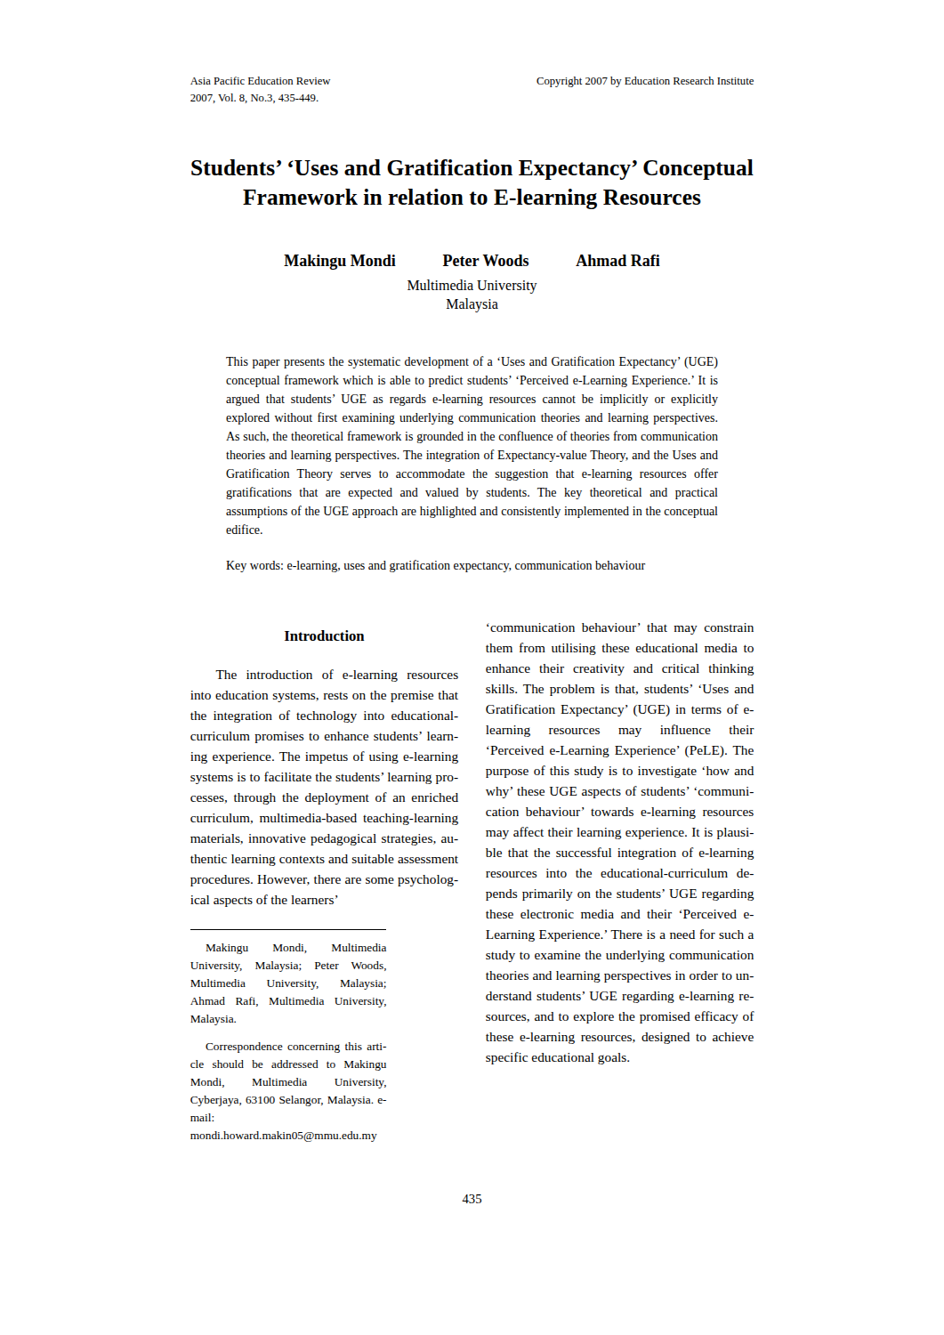Asia Pacific Education Review 2007, Vol. 8, No.3, 435-449.
Copyright 2007 by Education Research Institute
Students’ ‘Uses and Gratification Expectancy’ Conceptual
Framework in relation to E-learning Resources
Makingu Mondi Peter Woods Ahmad Rafi
Multimedia University
Malaysia
This paper presents the systematic development of a ‘Uses and Gratification Expectancy’ (UGE) conceptual framework which is able to predict students’ ‘Perceived e-Learning Experience.’ It is argued that students’ UGE as regards e-learning resources cannot be implicitly or explicitly explored without first examining underlying communication theories and learning perspectives. As such, the theoretical framework is grounded in the confluence of theories from communication theories and learning perspectives. The integration of Expectancy-value Theory, and the Uses and Gratification Theory serves to accommodate the suggestion that e-learning resources offer gratifications that are expected and valued by students. The key theoretical and practical assumptions of the UGE approach are highlighted and consistently implemented in the conceptual edifice.
Key words: e-learning, uses and gratification expectancy, communication behaviour
Introduction
The introduction of e-learning resources into education systems, rests on the premise that the integration of technology into educational-curriculum promises to enhance students’ learning experience. The impetus of using e-learning systems is to facilitate the students’ learning processes, through the deployment of an enriched curriculum, multimedia-based teaching-learning materials, innovative pedagogical strategies, authentic learning contexts and suitable assessment procedures. However, there are some psychological aspects of the learners’
Makingu Mondi, Multimedia University, Malaysia; Peter Woods, Multimedia University, Malaysia; Ahmad Rafi, Multimedia University, Malaysia.
Correspondence concerning this article should be addressed to Makingu Mondi, Multimedia University, Cyberjaya, 63100 Selangor, Malaysia. e-mail: mondi.howard.makin05@mmu.edu.my
‘communication behaviour’ that may constrain them from utilising these educational media to enhance their creativity and critical thinking skills. The problem is that, students’ ‘Uses and Gratification Expectancy’ (UGE) in terms of e-learning resources may influence their ‘Perceived e-Learning Experience’ (PeLE). The purpose of this study is to investigate ‘how and why’ these UGE aspects of students’ ‘communication behaviour’ towards e-learning resources may affect their learning experience. It is plausible that the successful integration of e-learning resources into the educational-curriculum depends primarily on the students’ UGE regarding these electronic media and their ‘Perceived e-Learning Experience.’ There is a need for such a study to examine the underlying communication theories and learning perspectives in order to understand students’ UGE regarding e-learning resources, and to explore the promised efficacy of these e-learning resources, designed to achieve specific educational goals.
435